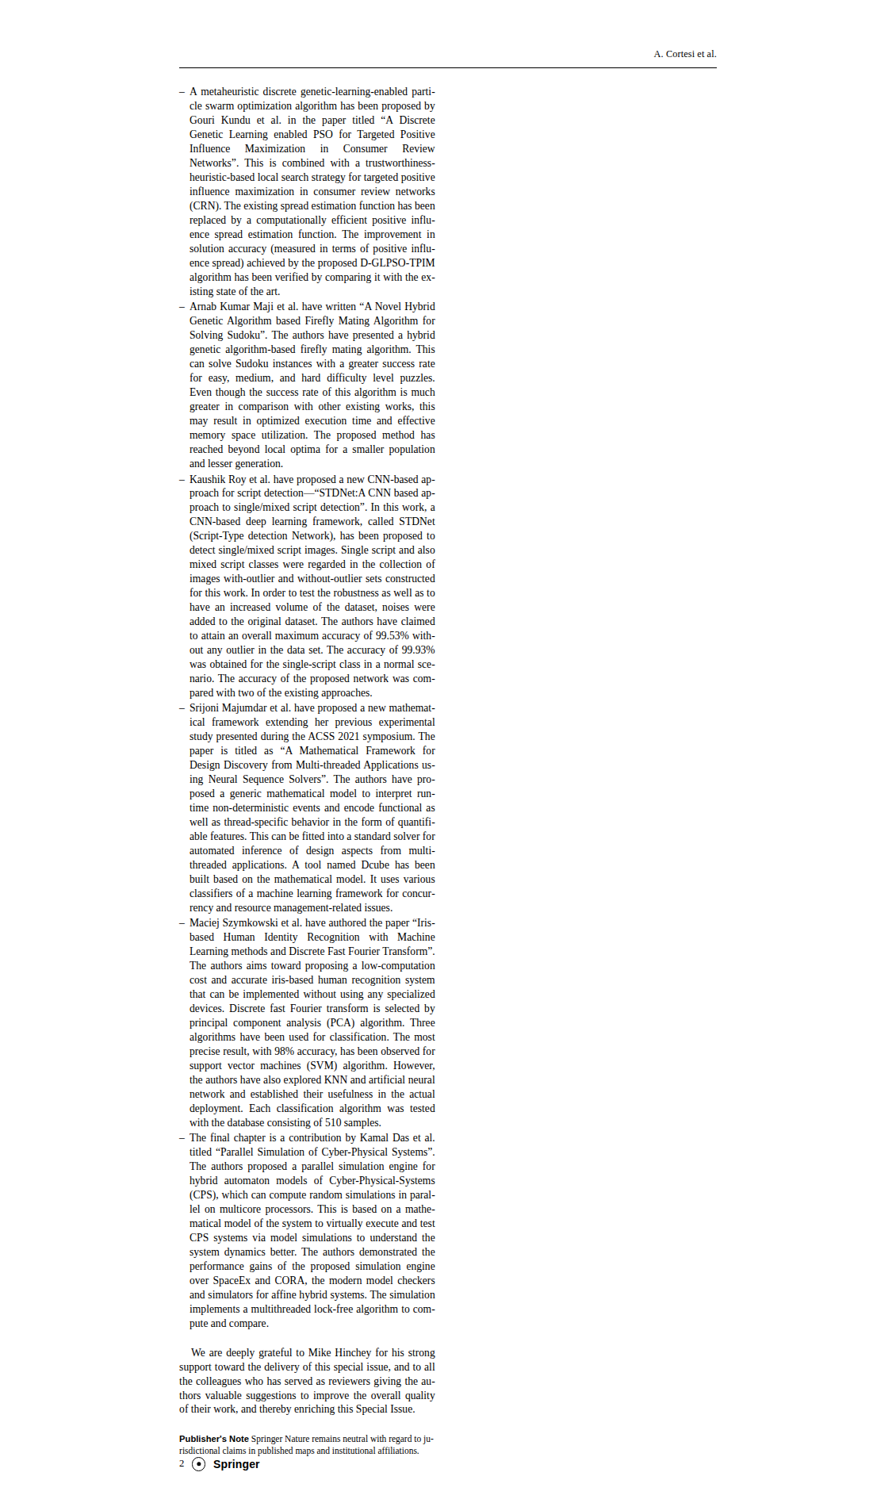A. Cortesi et al.
A metaheuristic discrete genetic-learning-enabled particle swarm optimization algorithm has been proposed by Gouri Kundu et al. in the paper titled “A Discrete Genetic Learning enabled PSO for Targeted Positive Influence Maximization in Consumer Review Networks”. This is combined with a trustworthiness-heuristic-based local search strategy for targeted positive influence maximization in consumer review networks (CRN). The existing spread estimation function has been replaced by a computationally efficient positive influence spread estimation function. The improvement in solution accuracy (measured in terms of positive influence spread) achieved by the proposed D-GLPSO-TPIM algorithm has been verified by comparing it with the existing state of the art.
Arnab Kumar Maji et al. have written “A Novel Hybrid Genetic Algorithm based Firefly Mating Algorithm for Solving Sudoku”. The authors have presented a hybrid genetic algorithm-based firefly mating algorithm. This can solve Sudoku instances with a greater success rate for easy, medium, and hard difficulty level puzzles. Even though the success rate of this algorithm is much greater in comparison with other existing works, this may result in optimized execution time and effective memory space utilization. The proposed method has reached beyond local optima for a smaller population and lesser generation.
Kaushik Roy et al. have proposed a new CNN-based approach for script detection—“STDNet:A CNN based approach to single/mixed script detection”. In this work, a CNN-based deep learning framework, called STDNet (Script-Type detection Network), has been proposed to detect single/mixed script images. Single script and also mixed script classes were regarded in the collection of images with-outlier and without-outlier sets constructed for this work. In order to test the robustness as well as to have an increased volume of the dataset, noises were added to the original dataset. The authors have claimed to attain an overall maximum accuracy of 99.53% without any outlier in the data set. The accuracy of 99.93% was obtained for the single-script class in a normal scenario. The accuracy of the proposed network was compared with two of the existing approaches.
Srijoni Majumdar et al. have proposed a new mathematical framework extending her previous experimental study presented during the ACSS 2021 symposium. The paper is titled as “A Mathematical Framework for Design Discovery from Multi-threaded Applications using Neural Sequence Solvers”. The authors have proposed a generic mathematical model to interpret run-time non-deterministic events and encode functional as well as thread-specific behavior in the form of quantifiable features. This can be fitted into a standard solver for automated inference of design aspects from multi-threaded applications. A tool named Dcube has been built based on the mathematical model. It uses various classifiers of a machine learning framework for concurrency and resource management-related issues.
Maciej Szymkowski et al. have authored the paper “Iris-based Human Identity Recognition with Machine Learning methods and Discrete Fast Fourier Transform”. The authors aims toward proposing a low-computation cost and accurate iris-based human recognition system that can be implemented without using any specialized devices. Discrete fast Fourier transform is selected by principal component analysis (PCA) algorithm. Three algorithms have been used for classification. The most precise result, with 98% accuracy, has been observed for support vector machines (SVM) algorithm. However, the authors have also explored KNN and artificial neural network and established their usefulness in the actual deployment. Each classification algorithm was tested with the database consisting of 510 samples.
The final chapter is a contribution by Kamal Das et al. titled “Parallel Simulation of Cyber-Physical Systems”. The authors proposed a parallel simulation engine for hybrid automaton models of Cyber-Physical-Systems (CPS), which can compute random simulations in parallel on multicore processors. This is based on a mathematical model of the system to virtually execute and test CPS systems via model simulations to understand the system dynamics better. The authors demonstrated the performance gains of the proposed simulation engine over SpaceEx and CORA, the modern model checkers and simulators for affine hybrid systems. The simulation implements a multithreaded lock-free algorithm to compute and compare.
We are deeply grateful to Mike Hinchey for his strong support toward the delivery of this special issue, and to all the colleagues who has served as reviewers giving the authors valuable suggestions to improve the overall quality of their work, and thereby enriching this Special Issue.
Publisher's Note Springer Nature remains neutral with regard to jurisdictional claims in published maps and institutional affiliations.
2 Springer